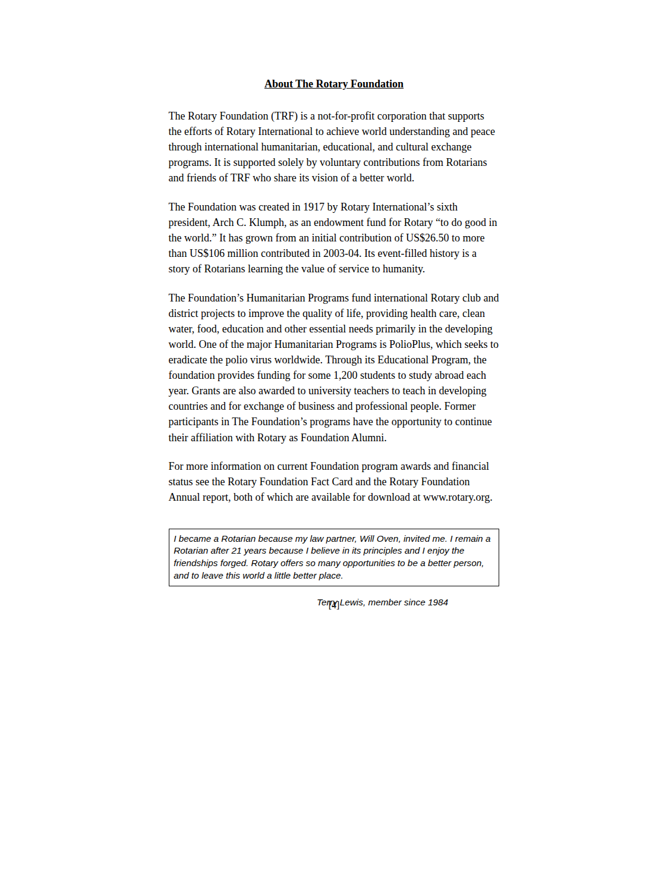About The Rotary Foundation
The Rotary Foundation (TRF) is a not-for-profit corporation that supports the efforts of Rotary International to achieve world understanding and peace through international humanitarian, educational, and cultural exchange programs. It is supported solely by voluntary contributions from Rotarians and friends of TRF who share its vision of a better world.
The Foundation was created in 1917 by Rotary International’s sixth president, Arch C. Klumph, as an endowment fund for Rotary “to do good in the world.” It has grown from an initial contribution of US$26.50 to more than US$106 million contributed in 2003-04. Its event-filled history is a story of Rotarians learning the value of service to humanity.
The Foundation’s Humanitarian Programs fund international Rotary club and district projects to improve the quality of life, providing health care, clean water, food, education and other essential needs primarily in the developing world. One of the major Humanitarian Programs is PolioPlus, which seeks to eradicate the polio virus worldwide. Through its Educational Program, the foundation provides funding for some 1,200 students to study abroad each year. Grants are also awarded to university teachers to teach in developing countries and for exchange of business and professional people. Former participants in The Foundation’s programs have the opportunity to continue their affiliation with Rotary as Foundation Alumni.
For more information on current Foundation program awards and financial status see the Rotary Foundation Fact Card and the Rotary Foundation Annual report, both of which are available for download at www.rotary.org.
I became a Rotarian because my law partner, Will Oven, invited me. I remain a Rotarian after 21 years because I believe in its principles and I enjoy the friendships forged. Rotary offers so many opportunities to be a better person, and to leave this world a little better place.
Terry Lewis, member since 1984
[4]